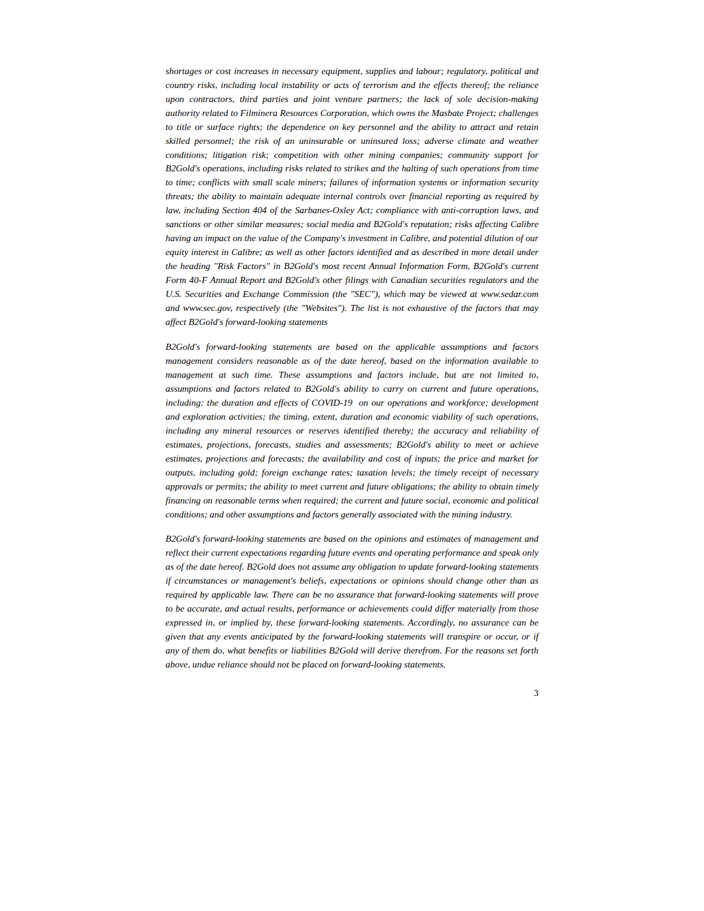shortages or cost increases in necessary equipment, supplies and labour; regulatory, political and country risks, including local instability or acts of terrorism and the effects thereof; the reliance upon contractors, third parties and joint venture partners; the lack of sole decision-making authority related to Filminera Resources Corporation, which owns the Masbate Project; challenges to title or surface rights; the dependence on key personnel and the ability to attract and retain skilled personnel; the risk of an uninsurable or uninsured loss; adverse climate and weather conditions; litigation risk; competition with other mining companies; community support for B2Gold's operations, including risks related to strikes and the halting of such operations from time to time; conflicts with small scale miners; failures of information systems or information security threats; the ability to maintain adequate internal controls over financial reporting as required by law, including Section 404 of the Sarbanes-Oxley Act; compliance with anti-corruption laws, and sanctions or other similar measures; social media and B2Gold's reputation; risks affecting Calibre having an impact on the value of the Company's investment in Calibre, and potential dilution of our equity interest in Calibre; as well as other factors identified and as described in more detail under the heading "Risk Factors" in B2Gold's most recent Annual Information Form, B2Gold's current Form 40-F Annual Report and B2Gold's other filings with Canadian securities regulators and the U.S. Securities and Exchange Commission (the "SEC"), which may be viewed at www.sedar.com and www.sec.gov, respectively (the "Websites"). The list is not exhaustive of the factors that may affect B2Gold's forward-looking statements
B2Gold's forward-looking statements are based on the applicable assumptions and factors management considers reasonable as of the date hereof, based on the information available to management at such time. These assumptions and factors include, but are not limited to, assumptions and factors related to B2Gold's ability to carry on current and future operations, including: the duration and effects of COVID-19 on our operations and workforce; development and exploration activities; the timing, extent, duration and economic viability of such operations, including any mineral resources or reserves identified thereby; the accuracy and reliability of estimates, projections, forecasts, studies and assessments; B2Gold's ability to meet or achieve estimates, projections and forecasts; the availability and cost of inputs; the price and market for outputs, including gold; foreign exchange rates; taxation levels; the timely receipt of necessary approvals or permits; the ability to meet current and future obligations; the ability to obtain timely financing on reasonable terms when required; the current and future social, economic and political conditions; and other assumptions and factors generally associated with the mining industry.
B2Gold's forward-looking statements are based on the opinions and estimates of management and reflect their current expectations regarding future events and operating performance and speak only as of the date hereof. B2Gold does not assume any obligation to update forward-looking statements if circumstances or management's beliefs, expectations or opinions should change other than as required by applicable law. There can be no assurance that forward-looking statements will prove to be accurate, and actual results, performance or achievements could differ materially from those expressed in, or implied by, these forward-looking statements. Accordingly, no assurance can be given that any events anticipated by the forward-looking statements will transpire or occur, or if any of them do, what benefits or liabilities B2Gold will derive therefrom. For the reasons set forth above, undue reliance should not be placed on forward-looking statements.
3